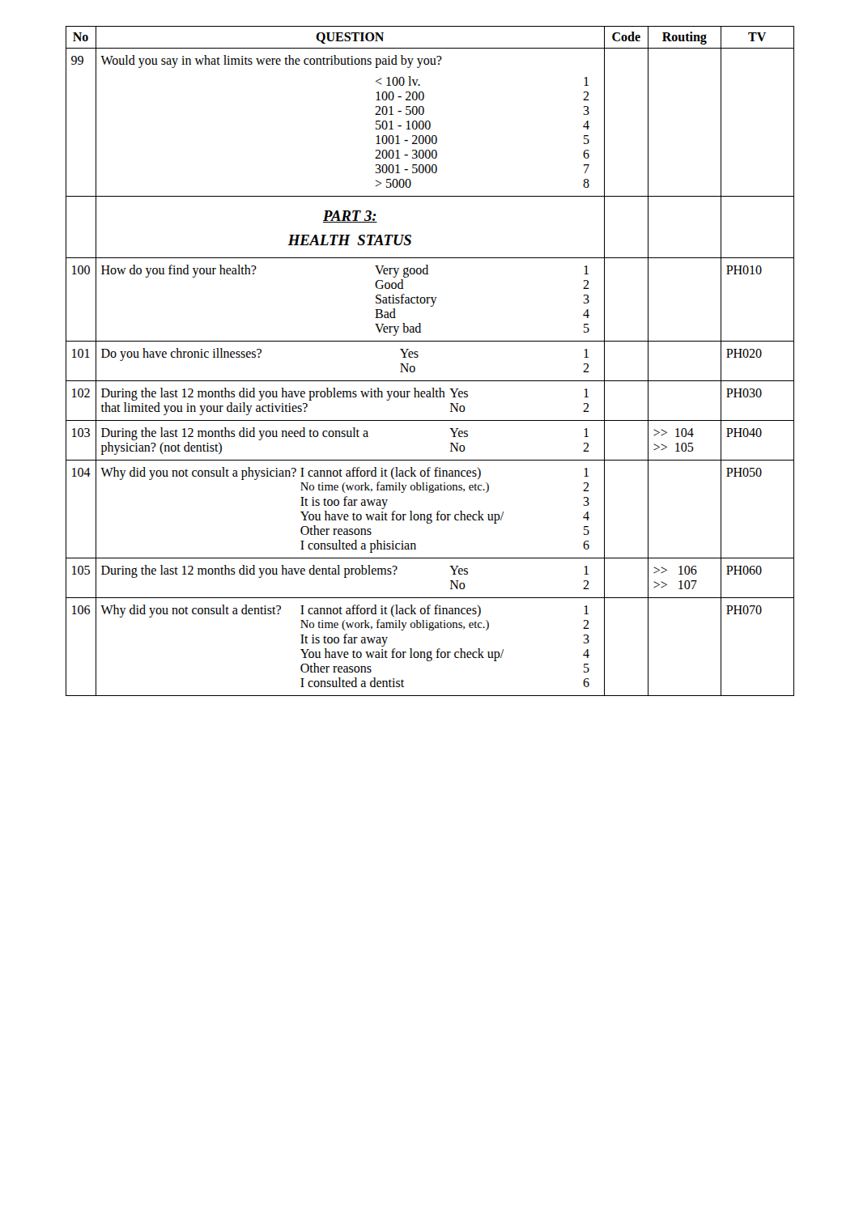| No | QUESTION | Code | Routing | TV |
| --- | --- | --- | --- | --- |
| 99 | Would you say in what limits were the contributions paid by you? / / < 100 lv. / 1 / / / 100 - 200 / 2 / / / 201 - 500 / 3 / / / 501 - 1000 / 4 / / / 1001 - 2000 / 5 / / / 2001 - 3000 / 6 / / / 3001 - 5000 / 7 / / / > 5000 / 8 / | | | |
| | PART 3: HEALTH STATUS | | | |
| 100 | / How do you find your health? / Very good / 1 / / / Good / 2 / / / Satisfactory / 3 / / / Bad / 4 / / / Very bad / 5 / | | | PH010 |
| 101 | / Do you have chronic illnesses? / Yes / 1 / / / No / 2 / | | | PH020 |
| 102 | / During the last 12 months did you have problems with your health / Yes / 1 / / that limited you in your daily activities? / No / 2 / | | | PH030 |
| 103 | / During the last 12 months did you need to consult a / Yes / 1 / / physician? (not dentist) / No / 2 / | | >> 104 >> 105 | PH040 |
| 104 | / Why did you not consult a physician? / I cannot afford it (lack of finances) / 1 / / / No time (work, family obligations, etc.) / 2 / / / It is too far away / 3 / / / You have to wait for long for check up/ / 4 / / / Other reasons / 5 / / / I consulted a phisician / 6 / | | | PH050 |
| 105 | / During the last 12 months did you have dental problems? / Yes / 1 / / / No / 2 / | | >> 106 >> 107 | PH060 |
| 106 | / Why did you not consult a dentist? / I cannot afford it (lack of finances) / 1 / / / No time (work, family obligations, etc.) / 2 / / / It is too far away / 3 / / / You have to wait for long for check up/ / 4 / / / Other reasons / 5 / / / I consulted a dentist / 6 / | | | PH070 |